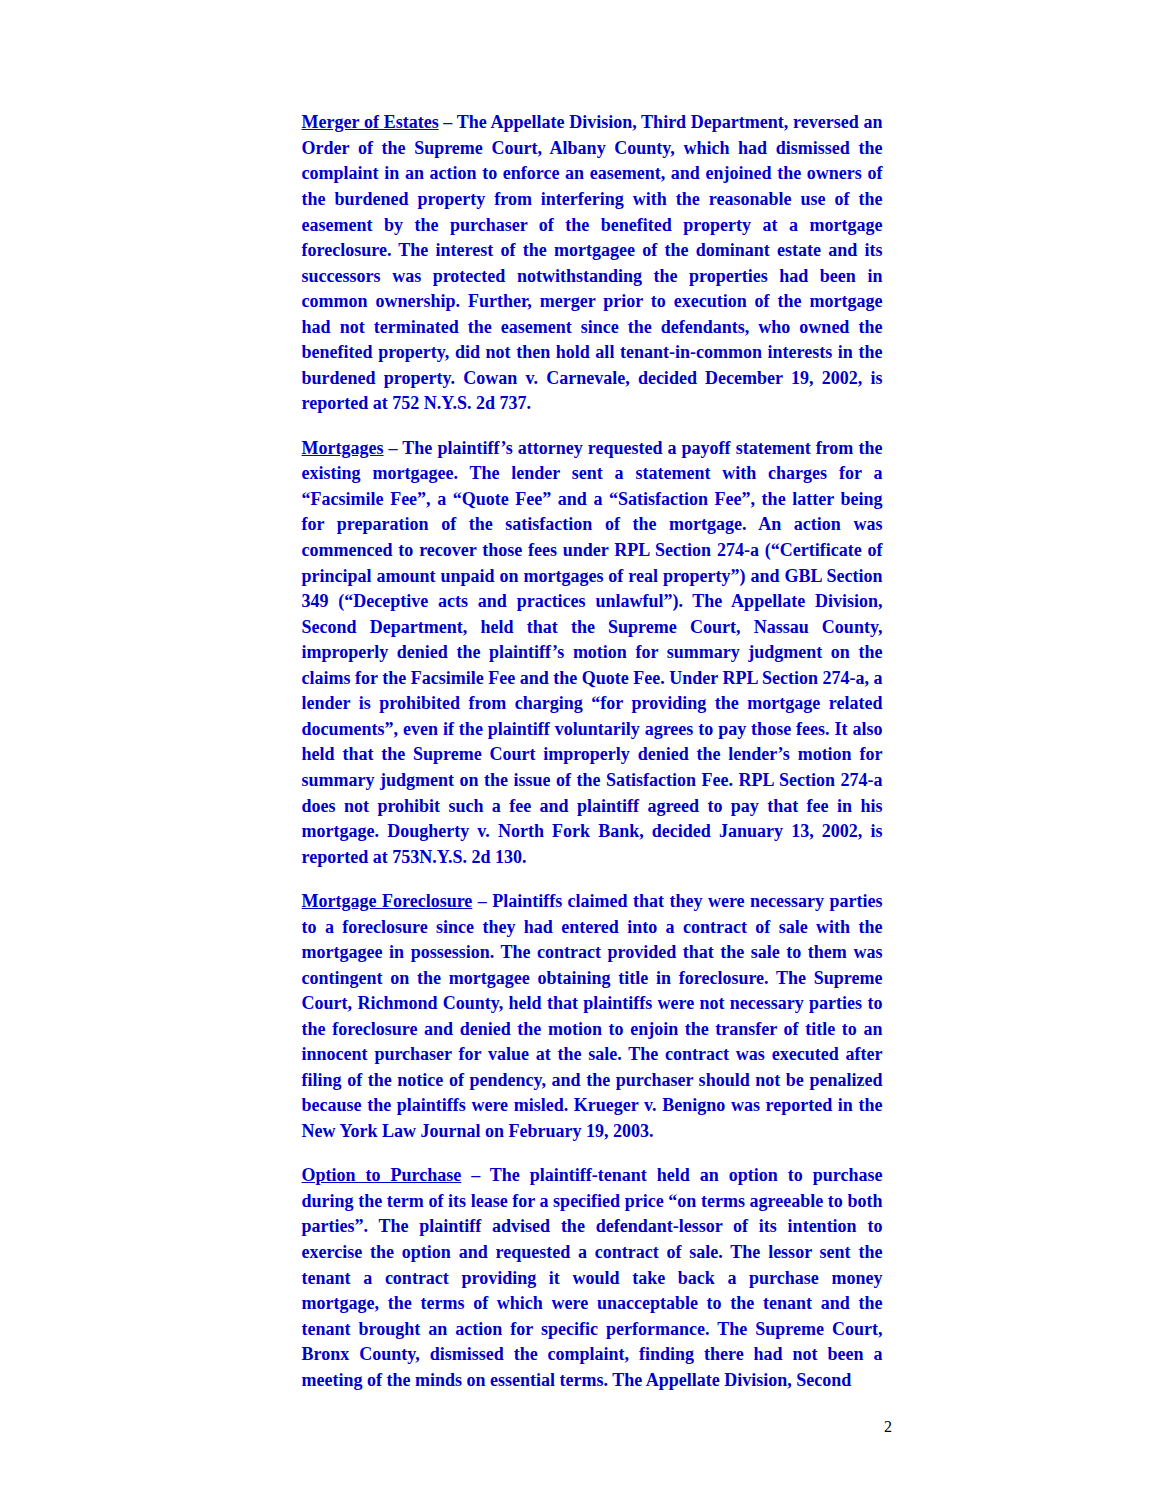Merger of Estates – The Appellate Division, Third Department, reversed an Order of the Supreme Court, Albany County, which had dismissed the complaint in an action to enforce an easement, and enjoined the owners of the burdened property from interfering with the reasonable use of the easement by the purchaser of the benefited property at a mortgage foreclosure. The interest of the mortgagee of the dominant estate and its successors was protected notwithstanding the properties had been in common ownership. Further, merger prior to execution of the mortgage had not terminated the easement since the defendants, who owned the benefited property, did not then hold all tenant-in-common interests in the burdened property. Cowan v. Carnevale, decided December 19, 2002, is reported at 752 N.Y.S. 2d 737.
Mortgages – The plaintiff’s attorney requested a payoff statement from the existing mortgagee. The lender sent a statement with charges for a “Facsimile Fee”, a “Quote Fee” and a “Satisfaction Fee”, the latter being for preparation of the satisfaction of the mortgage. An action was commenced to recover those fees under RPL Section 274-a (“Certificate of principal amount unpaid on mortgages of real property”) and GBL Section 349 (“Deceptive acts and practices unlawful”). The Appellate Division, Second Department, held that the Supreme Court, Nassau County, improperly denied the plaintiff’s motion for summary judgment on the claims for the Facsimile Fee and the Quote Fee. Under RPL Section 274-a, a lender is prohibited from charging “for providing the mortgage related documents”, even if the plaintiff voluntarily agrees to pay those fees. It also held that the Supreme Court improperly denied the lender’s motion for summary judgment on the issue of the Satisfaction Fee. RPL Section 274-a does not prohibit such a fee and plaintiff agreed to pay that fee in his mortgage. Dougherty v. North Fork Bank, decided January 13, 2002, is reported at 753N.Y.S. 2d 130.
Mortgage Foreclosure – Plaintiffs claimed that they were necessary parties to a foreclosure since they had entered into a contract of sale with the mortgagee in possession. The contract provided that the sale to them was contingent on the mortgagee obtaining title in foreclosure. The Supreme Court, Richmond County, held that plaintiffs were not necessary parties to the foreclosure and denied the motion to enjoin the transfer of title to an innocent purchaser for value at the sale. The contract was executed after filing of the notice of pendency, and the purchaser should not be penalized because the plaintiffs were misled. Krueger v. Benigno was reported in the New York Law Journal on February 19, 2003.
Option to Purchase – The plaintiff-tenant held an option to purchase during the term of its lease for a specified price “on terms agreeable to both parties”. The plaintiff advised the defendant-lessor of its intention to exercise the option and requested a contract of sale. The lessor sent the tenant a contract providing it would take back a purchase money mortgage, the terms of which were unacceptable to the tenant and the tenant brought an action for specific performance. The Supreme Court, Bronx County, dismissed the complaint, finding there had not been a meeting of the minds on essential terms. The Appellate Division, Second
2